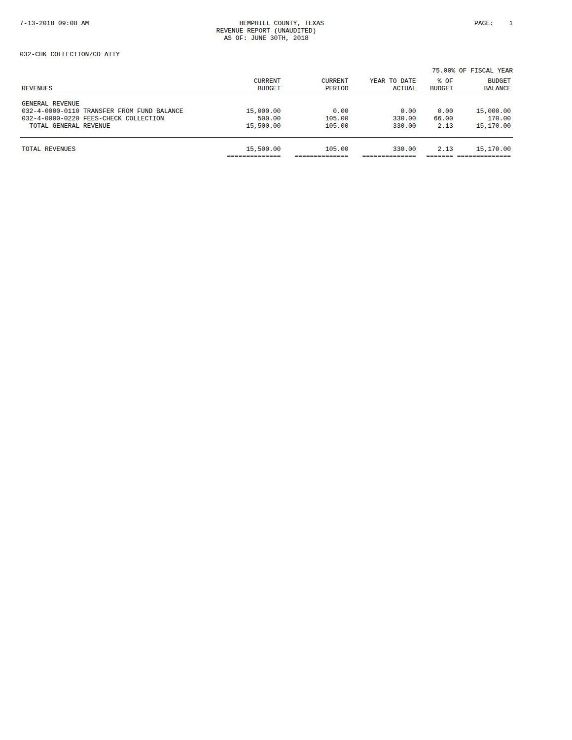7-13-2018 09:08 AM HEMPHILL COUNTY, TEXAS PAGE: 1
REVENUE REPORT (UNAUDITED)
AS OF: JUNE 30TH, 2018
032-CHK COLLECTION/CO ATTY
75.00% OF FISCAL YEAR
| REVENUES | CURRENT BUDGET | CURRENT PERIOD | YEAR TO DATE ACTUAL | % OF BUDGET | BUDGET BALANCE |
| --- | --- | --- | --- | --- | --- |
| GENERAL REVENUE | | | | | |
| 032-4-0000-0110 TRANSFER FROM FUND BALANCE | 15,000.00 | 0.00 | 0.00 | 0.00 | 15,000.00 |
| 032-4-0000-0220 FEES-CHECK COLLECTION | 500.00 | 105.00 | 330.00 | 66.00 | 170.00 |
| TOTAL GENERAL REVENUE | 15,500.00 | 105.00 | 330.00 | 2.13 | 15,170.00 |
| TOTAL REVENUES | 15,500.00 | 105.00 | 330.00 | 2.13 | 15,170.00 |
| | ============== | ============== | ============== | ======= | ============== |